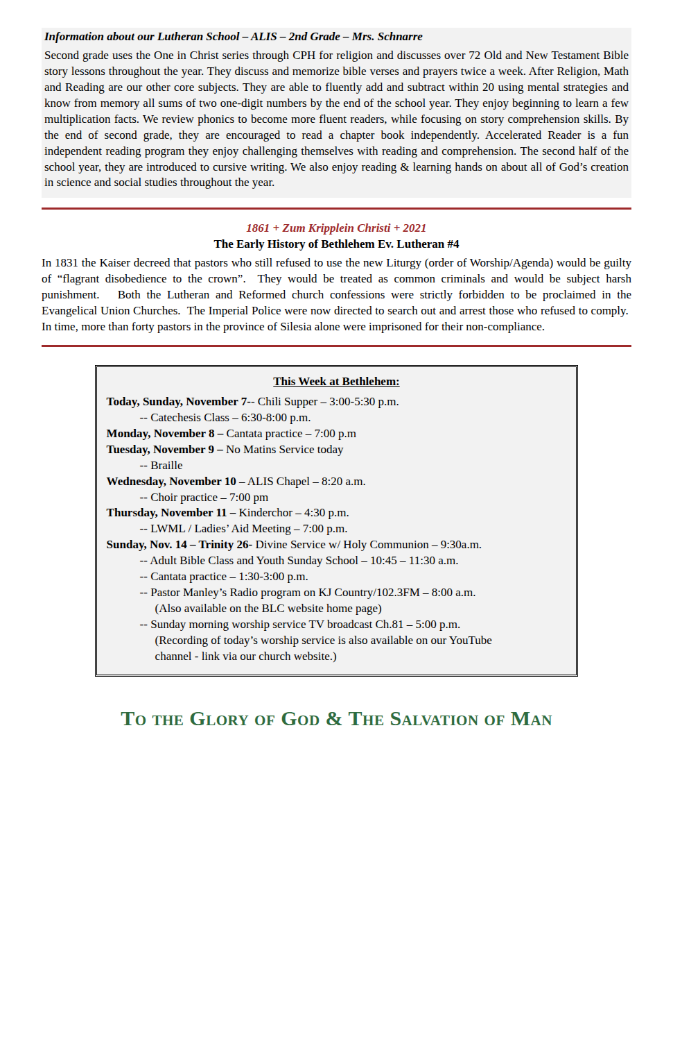Information about our Lutheran School – ALIS – 2nd Grade – Mrs. Schnarre
Second grade uses the One in Christ series through CPH for religion and discusses over 72 Old and New Testament Bible story lessons throughout the year. They discuss and memorize bible verses and prayers twice a week. After Religion, Math and Reading are our other core subjects. They are able to fluently add and subtract within 20 using mental strategies and know from memory all sums of two one-digit numbers by the end of the school year. They enjoy beginning to learn a few multiplication facts. We review phonics to become more fluent readers, while focusing on story comprehension skills. By the end of second grade, they are encouraged to read a chapter book independently. Accelerated Reader is a fun independent reading program they enjoy challenging themselves with reading and comprehension. The second half of the school year, they are introduced to cursive writing. We also enjoy reading & learning hands on about all of God’s creation in science and social studies throughout the year.
1861 + Zum Kripplein Christi + 2021
The Early History of Bethlehem Ev. Lutheran #4
In 1831 the Kaiser decreed that pastors who still refused to use the new Liturgy (order of Worship/Agenda) would be guilty of “flagrant disobedience to the crown”. They would be treated as common criminals and would be subject harsh punishment. Both the Lutheran and Reformed church confessions were strictly forbidden to be proclaimed in the Evangelical Union Churches. The Imperial Police were now directed to search out and arrest those who refused to comply. In time, more than forty pastors in the province of Silesia alone were imprisoned for their non-compliance.
This Week at Bethlehem:
Today, Sunday, November 7-- Chili Supper – 3:00-5:30 p.m.
-- Catechesis Class – 6:30-8:00 p.m.
Monday, November 8 – Cantata practice – 7:00 p.m
Tuesday, November 9 – No Matins Service today
-- Braille
Wednesday, November 10 – ALIS Chapel – 8:20 a.m.
-- Choir practice – 7:00 pm
Thursday, November 11 – Kinderchor – 4:30 p.m.
-- LWML / Ladies’ Aid Meeting – 7:00 p.m.
Sunday, Nov. 14 – Trinity 26- Divine Service w/ Holy Communion – 9:30a.m.
-- Adult Bible Class and Youth Sunday School – 10:45 – 11:30 a.m.
-- Cantata practice – 1:30-3:00 p.m.
-- Pastor Manley’s Radio program on KJ Country/102.3FM – 8:00 a.m.
(Also available on the BLC website home page)
-- Sunday morning worship service TV broadcast Ch.81 – 5:00 p.m.
(Recording of today’s worship service is also available on our YouTube
channel - link via our church website.)
To the Glory of God & The Salvation of Man